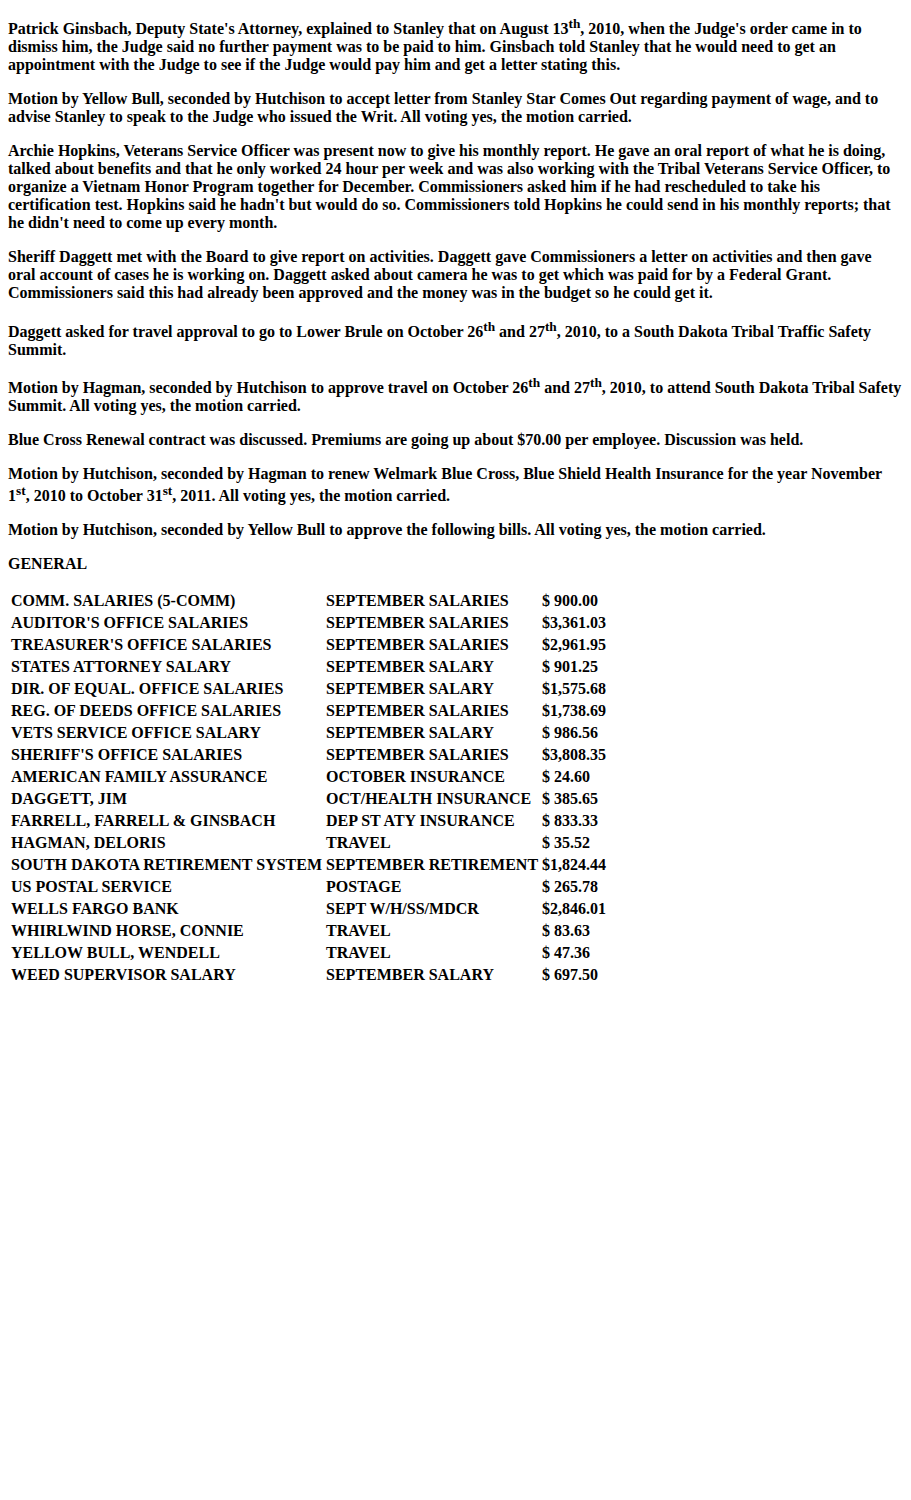Patrick Ginsbach, Deputy State's Attorney, explained to Stanley that on August 13th, 2010, when the Judge's order came in to dismiss him, the Judge said no further payment was to be paid to him. Ginsbach told Stanley that he would need to get an appointment with the Judge to see if the Judge would pay him and get a letter stating this.
Motion by Yellow Bull, seconded by Hutchison to accept letter from Stanley Star Comes Out regarding payment of wage, and to advise Stanley to speak to the Judge who issued the Writ. All voting yes, the motion carried.
Archie Hopkins, Veterans Service Officer was present now to give his monthly report. He gave an oral report of what he is doing, talked about benefits and that he only worked 24 hour per week and was also working with the Tribal Veterans Service Officer, to organize a Vietnam Honor Program together for December. Commissioners asked him if he had rescheduled to take his certification test. Hopkins said he hadn't but would do so. Commissioners told Hopkins he could send in his monthly reports; that he didn't need to come up every month.
Sheriff Daggett met with the Board to give report on activities. Daggett gave Commissioners a letter on activities and then gave oral account of cases he is working on. Daggett asked about camera he was to get which was paid for by a Federal Grant. Commissioners said this had already been approved and the money was in the budget so he could get it.
Daggett asked for travel approval to go to Lower Brule on October 26th and 27th, 2010, to a South Dakota Tribal Traffic Safety Summit.
Motion by Hagman, seconded by Hutchison to approve travel on October 26th and 27th, 2010, to attend South Dakota Tribal Safety Summit. All voting yes, the motion carried.
Blue Cross Renewal contract was discussed. Premiums are going up about $70.00 per employee. Discussion was held.
Motion by Hutchison, seconded by Hagman to renew Welmark Blue Cross, Blue Shield Health Insurance for the year November 1st, 2010 to October 31st, 2011. All voting yes, the motion carried.
Motion by Hutchison, seconded by Yellow Bull to approve the following bills. All voting yes, the motion carried.
GENERAL
| COMM. SALARIES (5-COMM) | SEPTEMBER SALARIES | $ 900.00 |
| AUDITOR'S OFFICE SALARIES | SEPTEMBER SALARIES | $3,361.03 |
| TREASURER'S OFFICE SALARIES | SEPTEMBER SALARIES | $2,961.95 |
| STATES ATTORNEY SALARY | SEPTEMBER SALARY | $ 901.25 |
| DIR. OF EQUAL. OFFICE SALARIES | SEPTEMBER SALARY | $1,575.68 |
| REG. OF DEEDS OFFICE SALARIES | SEPTEMBER SALARIES | $1,738.69 |
| VETS SERVICE OFFICE SALARY | SEPTEMBER SALARY | $ 986.56 |
| SHERIFF'S OFFICE SALARIES | SEPTEMBER SALARIES | $3,808.35 |
| AMERICAN FAMILY ASSURANCE | OCTOBER INSURANCE | $ 24.60 |
| DAGGETT, JIM | OCT/HEALTH INSURANCE | $ 385.65 |
| FARRELL, FARRELL & GINSBACH | DEP ST ATY INSURANCE | $ 833.33 |
| HAGMAN, DELORIS | TRAVEL | $ 35.52 |
| SOUTH DAKOTA RETIREMENT SYSTEM | SEPTEMBER RETIREMENT | $1,824.44 |
| US POSTAL SERVICE | POSTAGE | $ 265.78 |
| WELLS FARGO BANK | SEPT W/H/SS/MDCR | $2,846.01 |
| WHIRLWIND HORSE, CONNIE | TRAVEL | $ 83.63 |
| YELLOW BULL, WENDELL | TRAVEL | $ 47.36 |
| WEED SUPERVISOR SALARY | SEPTEMBER SALARY | $ 697.50 |